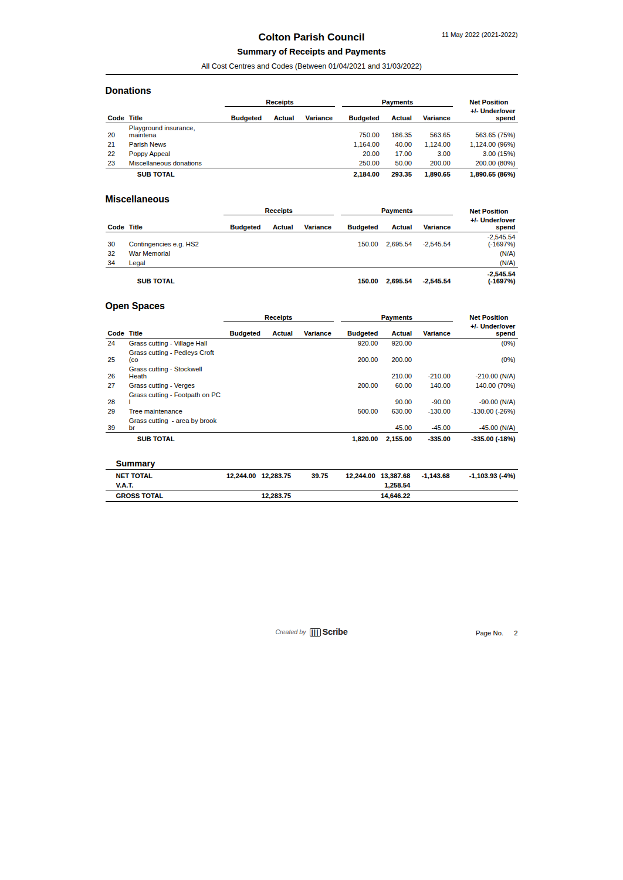11 May 2022 (2021-2022)
Colton Parish Council
Summary of Receipts and Payments
All Cost Centres and Codes (Between 01/04/2021 and 31/03/2022)
Donations
| | Receipts | | Payments | | Net Position |
| --- | --- | --- | --- | --- | --- |
| Code | Title | Budgeted | Actual | Variance | | Budgeted | Actual | Variance | | +/- Under/over spend |
| 20 | Playground insurance, maintena | | | | | 750.00 | 186.35 | 563.65 | | 563.65 (75%) |
| 21 | Parish News | | | | | 1,164.00 | 40.00 | 1,124.00 | | 1,124.00 (96%) |
| 22 | Poppy Appeal | | | | | 20.00 | 17.00 | 3.00 | | 3.00 (15%) |
| 23 | Miscellaneous donations | | | | | 250.00 | 50.00 | 200.00 | | 200.00 (80%) |
| | SUB TOTAL | | | | | 2,184.00 | 293.35 | 1,890.65 | | 1,890.65 (86%) |
Miscellaneous
| | Receipts | | Payments | | Net Position |
| --- | --- | --- | --- | --- | --- |
| Code | Title | Budgeted | Actual | Variance | | Budgeted | Actual | Variance | | +/- Under/over spend |
| 30 | Contingencies e.g. HS2 | | | | | 150.00 | 2,695.54 | -2,545.54 | | -2,545.54 (-1697%) |
| 32 | War Memorial | | | | | | | | | (N/A) |
| 34 | Legal | | | | | | | | | (N/A) |
| | SUB TOTAL | | | | | 150.00 | 2,695.54 | -2,545.54 | | -2,545.54 (-1697%) |
Open Spaces
| | Receipts | | Payments | | Net Position |
| --- | --- | --- | --- | --- | --- |
| Code | Title | Budgeted | Actual | Variance | | Budgeted | Actual | Variance | | +/- Under/over spend |
| 24 | Grass cutting - Village Hall | | | | | 920.00 | 920.00 | | | (0%) |
| 25 | Grass cutting - Pedleys Croft (co | | | | | 200.00 | 200.00 | | | (0%) |
| 26 | Grass cutting - Stockwell Heath | | | | | | 210.00 | -210.00 | | -210.00 (N/A) |
| 27 | Grass cutting - Verges | | | | | 200.00 | 60.00 | 140.00 | | 140.00 (70%) |
| 28 | Grass cutting - Footpath on PC l | | | | | | 90.00 | -90.00 | | -90.00 (N/A) |
| 29 | Tree maintenance | | | | | 500.00 | 630.00 | -130.00 | | -130.00 (-26%) |
| 39 | Grass cutting - area by brook br | | | | | | 45.00 | -45.00 | | -45.00 (N/A) |
| | SUB TOTAL | | | | | 1,820.00 | 2,155.00 | -335.00 | | -335.00 (-18%) |
Summary
| NET TOTAL | 12,244.00 | 12,283.75 | 39.75 | | 12,244.00 | 13,387.68 | -1,143.68 | | -1,103.93 (-4%) |
| V.A.T. | | | | | | 1,258.54 | | | |
| GROSS TOTAL | | 12,283.75 | | | | 14,646.22 | | | |
Created by |||Scribe
Page No.2